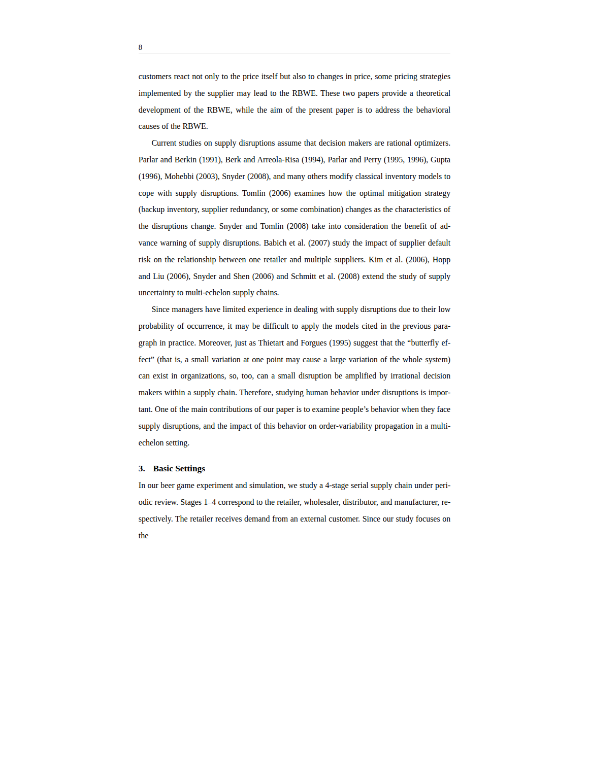8
customers react not only to the price itself but also to changes in price, some pricing strategies implemented by the supplier may lead to the RBWE. These two papers provide a theoretical development of the RBWE, while the aim of the present paper is to address the behavioral causes of the RBWE.
Current studies on supply disruptions assume that decision makers are rational optimizers. Parlar and Berkin (1991), Berk and Arreola-Risa (1994), Parlar and Perry (1995, 1996), Gupta (1996), Mohebbi (2003), Snyder (2008), and many others modify classical inventory models to cope with supply disruptions. Tomlin (2006) examines how the optimal mitigation strategy (backup inventory, supplier redundancy, or some combination) changes as the characteristics of the disruptions change. Snyder and Tomlin (2008) take into consideration the benefit of advance warning of supply disruptions. Babich et al. (2007) study the impact of supplier default risk on the relationship between one retailer and multiple suppliers. Kim et al. (2006), Hopp and Liu (2006), Snyder and Shen (2006) and Schmitt et al. (2008) extend the study of supply uncertainty to multi-echelon supply chains.
Since managers have limited experience in dealing with supply disruptions due to their low probability of occurrence, it may be difficult to apply the models cited in the previous paragraph in practice. Moreover, just as Thietart and Forgues (1995) suggest that the “butterfly effect” (that is, a small variation at one point may cause a large variation of the whole system) can exist in organizations, so, too, can a small disruption be amplified by irrational decision makers within a supply chain. Therefore, studying human behavior under disruptions is important. One of the main contributions of our paper is to examine people’s behavior when they face supply disruptions, and the impact of this behavior on order-variability propagation in a multi-echelon setting.
3. Basic Settings
In our beer game experiment and simulation, we study a 4-stage serial supply chain under periodic review. Stages 1–4 correspond to the retailer, wholesaler, distributor, and manufacturer, respectively. The retailer receives demand from an external customer. Since our study focuses on the